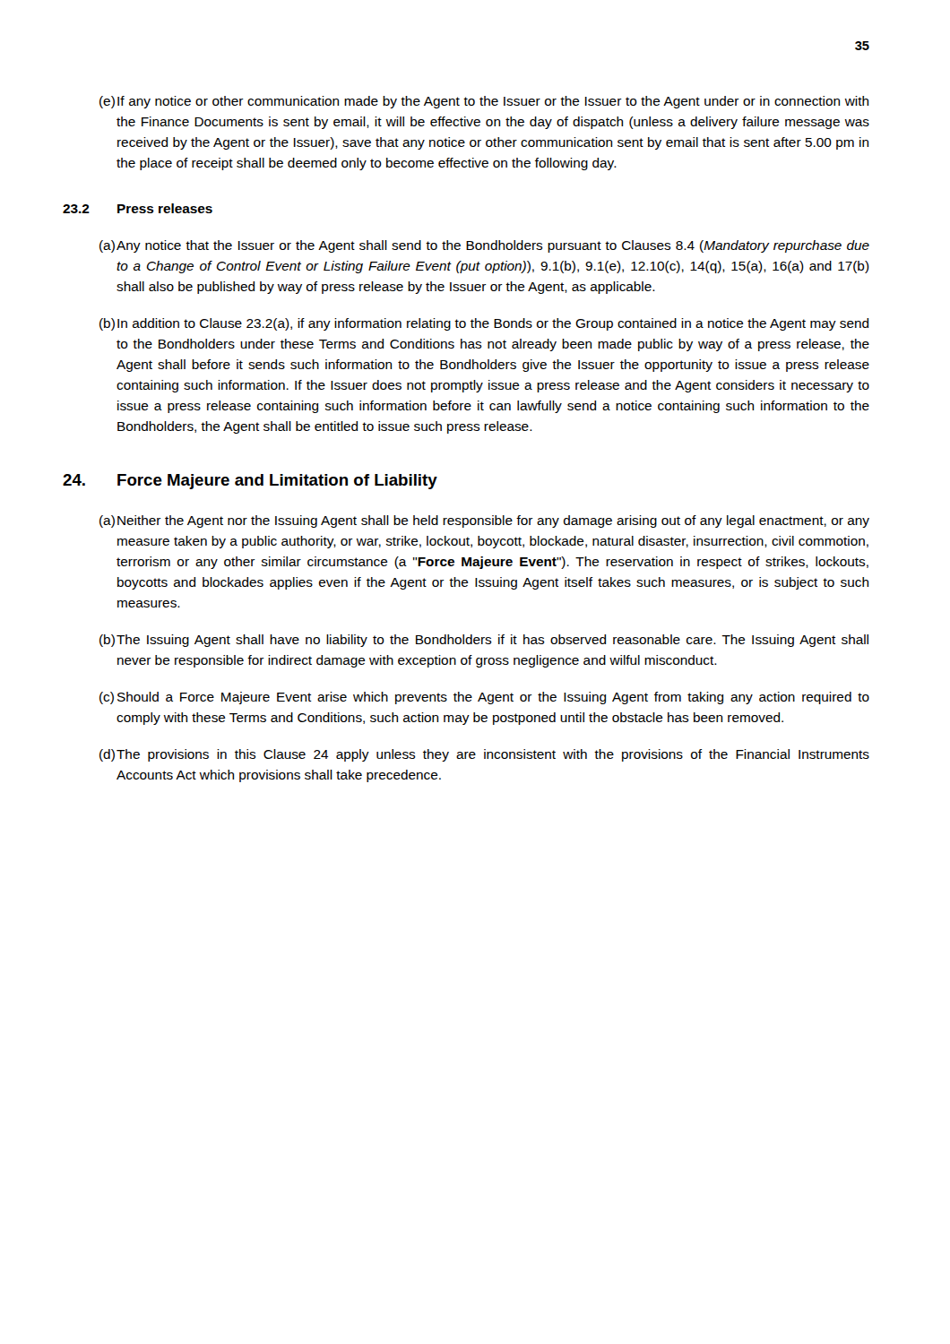35
(e)
If any notice or other communication made by the Agent to the Issuer or the Issuer to the Agent under or in connection with the Finance Documents is sent by email, it will be effective on the day of dispatch (unless a delivery failure message was received by the Agent or the Issuer), save that any notice or other communication sent by email that is sent after 5.00 pm in the place of receipt shall be deemed only to become effective on the following day.
23.2 Press releases
(a)
Any notice that the Issuer or the Agent shall send to the Bondholders pursuant to Clauses 8.4 (Mandatory repurchase due to a Change of Control Event or Listing Failure Event (put option)), 9.1(b), 9.1(e), 12.10(c), 14(q), 15(a), 16(a) and 17(b) shall also be published by way of press release by the Issuer or the Agent, as applicable.
(b)
In addition to Clause 23.2(a), if any information relating to the Bonds or the Group contained in a notice the Agent may send to the Bondholders under these Terms and Conditions has not already been made public by way of a press release, the Agent shall before it sends such information to the Bondholders give the Issuer the opportunity to issue a press release containing such information. If the Issuer does not promptly issue a press release and the Agent considers it necessary to issue a press release containing such information before it can lawfully send a notice containing such information to the Bondholders, the Agent shall be entitled to issue such press release.
24. Force Majeure and Limitation of Liability
(a)
Neither the Agent nor the Issuing Agent shall be held responsible for any damage arising out of any legal enactment, or any measure taken by a public authority, or war, strike, lockout, boycott, blockade, natural disaster, insurrection, civil commotion, terrorism or any other similar circumstance (a "Force Majeure Event"). The reservation in respect of strikes, lockouts, boycotts and blockades applies even if the Agent or the Issuing Agent itself takes such measures, or is subject to such measures.
(b)
The Issuing Agent shall have no liability to the Bondholders if it has observed reasonable care. The Issuing Agent shall never be responsible for indirect damage with exception of gross negligence and wilful misconduct.
(c)
Should a Force Majeure Event arise which prevents the Agent or the Issuing Agent from taking any action required to comply with these Terms and Conditions, such action may be postponed until the obstacle has been removed.
(d)
The provisions in this Clause 24 apply unless they are inconsistent with the provisions of the Financial Instruments Accounts Act which provisions shall take precedence.